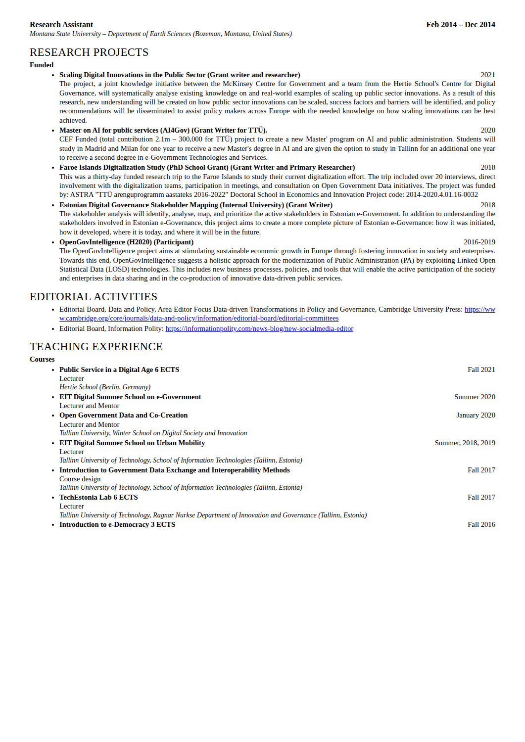Research Assistant Feb 2014 – Dec 2014
Montana State University – Department of Earth Sciences (Bozeman, Montana, United States)
RESEARCH PROJECTS
Funded
Scaling Digital Innovations in the Public Sector (Grant writer and researcher) 2021
The project, a joint knowledge initiative between the McKinsey Centre for Government and a team from the Hertie School's Centre for Digital Governance, will systematically analyse existing knowledge on and real-world examples of scaling up public sector innovations. As a result of this research, new understanding will be created on how public sector innovations can be scaled, success factors and barriers will be identified, and policy recommendations will be disseminated to assist policy makers across Europe with the needed knowledge on how scaling innovations can be best achieved.
Master on AI for public services (AI4Gov) (Grant Writer for TTÜ). 2020
CEF Funded (total contribution 2.1m – 300,000 for TTÜ) project to create a new Master' program on AI and public administration. Students will study in Madrid and Milan for one year to receive a new Master's degree in AI and are given the option to study in Tallinn for an additional one year to receive a second degree in e-Government Technologies and Services.
Faroe Islands Digitalization Study (PhD School Grant) (Grant Writer and Primary Researcher) 2018
This was a thirty-day funded research trip to the Faroe Islands to study their current digitalization effort. The trip included over 20 interviews, direct involvement with the digitalization teams, participation in meetings, and consultation on Open Government Data initiatives. The project was funded by: ASTRA "TTÜ arenguprogramm aastateks 2016-2022" Doctoral School in Economics and Innovation Project code: 2014-2020.4.01.16-0032
Estonian Digital Governance Stakeholder Mapping (Internal University) (Grant Writer) 2018
The stakeholder analysis will identify, analyse, map, and prioritize the active stakeholders in Estonian e-Government. In addition to understanding the stakeholders involved in Estonian e-Governance, this project aims to create a more complete picture of Estonian e-Governance: how it was initiated, how it developed, where it is today, and where it will be in the future.
OpenGovIntelligence (H2020) (Participant) 2016-2019
The OpenGovIntelligence project aims at stimulating sustainable economic growth in Europe through fostering innovation in society and enterprises. Towards this end, OpenGovIntelligence suggests a holistic approach for the modernization of Public Administration (PA) by exploiting Linked Open Statistical Data (LOSD) technologies. This includes new business processes, policies, and tools that will enable the active participation of the society and enterprises in data sharing and in the co-production of innovative data-driven public services.
EDITORIAL ACTIVITIES
Editorial Board, Data and Policy, Area Editor Focus Data-driven Transformations in Policy and Governance, Cambridge University Press: https://www.cambridge.org/core/journals/data-and-policy/information/editorial-board/editorial-committees
Editorial Board, Information Polity: https://informationpolity.com/news-blog/new-socialmedia-editor
TEACHING EXPERIENCE
Courses
Public Service in a Digital Age 6 ECTS Fall 2021
Lecturer
Hertie School (Berlin, Germany)
EIT Digital Summer School on e-Government Summer 2020
Lecturer and Mentor
Open Government Data and Co-Creation January 2020
Lecturer and Mentor
Tallinn University, Winter School on Digital Society and Innovation
EIT Digital Summer School on Urban Mobility Summer, 2018, 2019
Lecturer
Tallinn University of Technology, School of Information Technologies (Tallinn, Estonia)
Introduction to Government Data Exchange and Interoperability Methods Fall 2017
Course design
Tallinn University of Technology, School of Information Technologies (Tallinn, Estonia)
TechEstonia Lab 6 ECTS Fall 2017
Lecturer
Tallinn University of Technology, Ragnar Nurkse Department of Innovation and Governance (Tallinn, Estonia)
Introduction to e-Democracy 3 ECTS Fall 2016